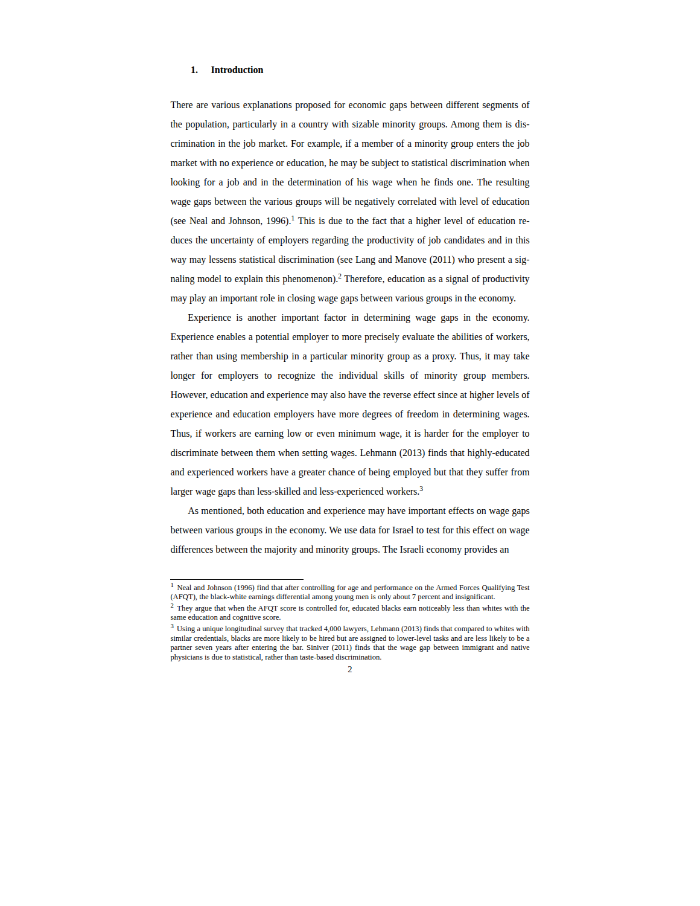1. Introduction
There are various explanations proposed for economic gaps between different segments of the population, particularly in a country with sizable minority groups. Among them is discrimination in the job market. For example, if a member of a minority group enters the job market with no experience or education, he may be subject to statistical discrimination when looking for a job and in the determination of his wage when he finds one. The resulting wage gaps between the various groups will be negatively correlated with level of education (see Neal and Johnson, 1996).1 This is due to the fact that a higher level of education reduces the uncertainty of employers regarding the productivity of job candidates and in this way may lessens statistical discrimination (see Lang and Manove (2011) who present a signaling model to explain this phenomenon).2 Therefore, education as a signal of productivity may play an important role in closing wage gaps between various groups in the economy.
Experience is another important factor in determining wage gaps in the economy. Experience enables a potential employer to more precisely evaluate the abilities of workers, rather than using membership in a particular minority group as a proxy. Thus, it may take longer for employers to recognize the individual skills of minority group members. However, education and experience may also have the reverse effect since at higher levels of experience and education employers have more degrees of freedom in determining wages. Thus, if workers are earning low or even minimum wage, it is harder for the employer to discriminate between them when setting wages. Lehmann (2013) finds that highly-educated and experienced workers have a greater chance of being employed but that they suffer from larger wage gaps than less-skilled and less-experienced workers.3
As mentioned, both education and experience may have important effects on wage gaps between various groups in the economy. We use data for Israel to test for this effect on wage differences between the majority and minority groups. The Israeli economy provides an
1 Neal and Johnson (1996) find that after controlling for age and performance on the Armed Forces Qualifying Test (AFQT), the black-white earnings differential among young men is only about 7 percent and insignificant.
2 They argue that when the AFQT score is controlled for, educated blacks earn noticeably less than whites with the same education and cognitive score.
3 Using a unique longitudinal survey that tracked 4,000 lawyers, Lehmann (2013) finds that compared to whites with similar credentials, blacks are more likely to be hired but are assigned to lower-level tasks and are less likely to be a partner seven years after entering the bar. Siniver (2011) finds that the wage gap between immigrant and native physicians is due to statistical, rather than taste-based discrimination.
2